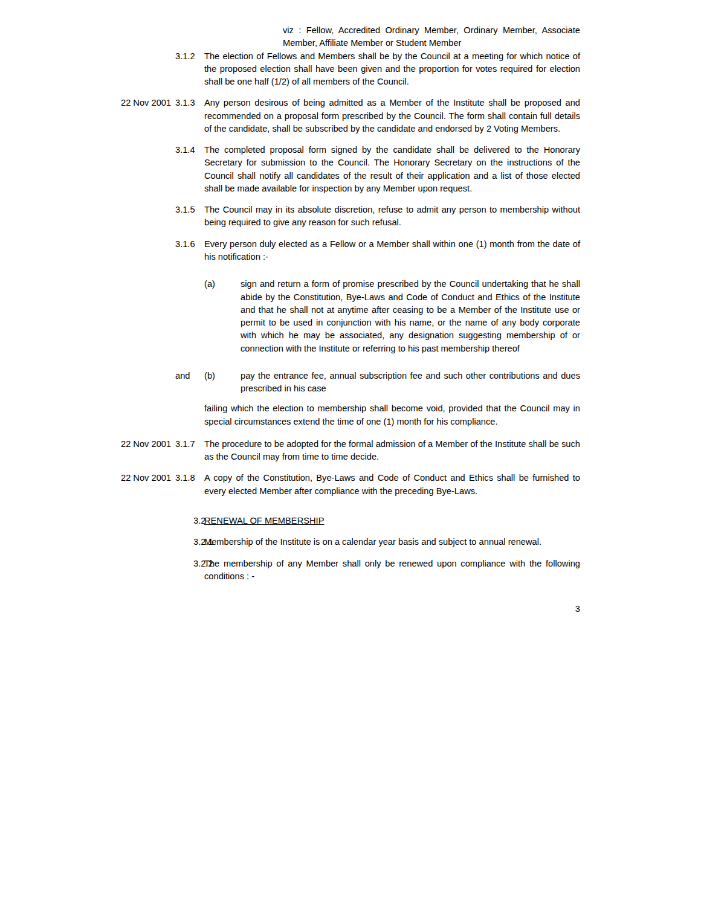viz : Fellow, Accredited Ordinary Member, Ordinary Member, Associate Member, Affiliate Member or Student Member
3.1.2
The election of Fellows and Members shall be by the Council at a meeting for which notice of the proposed election shall have been given and the proportion for votes required for election shall be one half (1/2) of all members of the Council.
22 Nov 2001
3.1.3
Any person desirous of being admitted as a Member of the Institute shall be proposed and recommended on a proposal form prescribed by the Council. The form shall contain full details of the candidate, shall be subscribed by the candidate and endorsed by 2 Voting Members.
3.1.4
The completed proposal form signed by the candidate shall be delivered to the Honorary Secretary for submission to the Council. The Honorary Secretary on the instructions of the Council shall notify all candidates of the result of their application and a list of those elected shall be made available for inspection by any Member upon request.
3.1.5
The Council may in its absolute discretion, refuse to admit any person to membership without being required to give any reason for such refusal.
3.1.6
Every person duly elected as a Fellow or a Member shall within one (1) month from the date of his notification :-
(a)
sign and return a form of promise prescribed by the Council undertaking that he shall abide by the Constitution, Bye-Laws and Code of Conduct and Ethics of the Institute and that he shall not at anytime after ceasing to be a Member of the Institute use or permit to be used in conjunction with his name, or the name of any body corporate with which he may be associated, any designation suggesting membership of or connection with the Institute or referring to his past membership thereof
and
(b)
pay the entrance fee, annual subscription fee and such other contributions and dues prescribed in his case
failing which the election to membership shall become void, provided that the Council may in special circumstances extend the time of one (1) month for his compliance.
22 Nov 2001
3.1.7
The procedure to be adopted for the formal admission of a Member of the Institute shall be such as the Council may from time to time decide.
22 Nov 2001
3.1.8
A copy of the Constitution, Bye-Laws and Code of Conduct and Ethics shall be furnished to every elected Member after compliance with the preceding Bye-Laws.
3.2
RENEWAL OF MEMBERSHIP
3.2.1
Membership of the Institute is on a calendar year basis and subject to annual renewal.
3.2.2
The membership of any Member shall only be renewed upon compliance with the following conditions : -
3